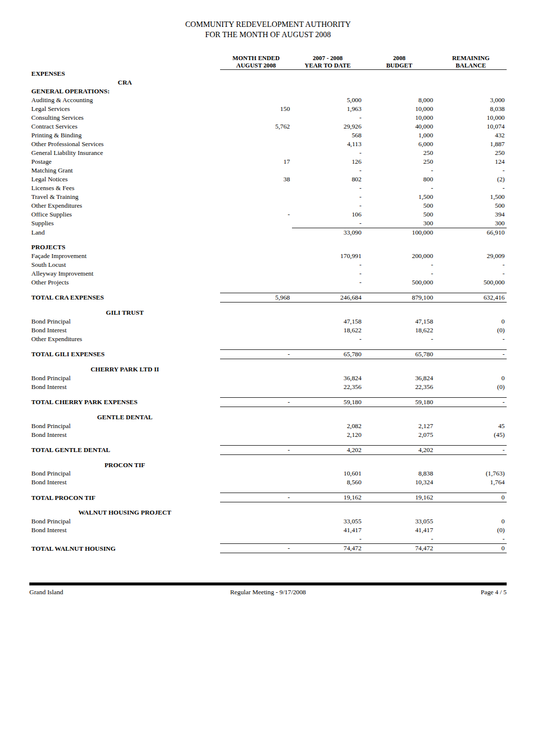COMMUNITY REDEVELOPMENT AUTHORITY
FOR THE MONTH OF AUGUST 2008
| | MONTH ENDED | 2007 - 2008 | 2008 | REMAINING |
| --- | --- | --- | --- | --- |
| | AUGUST 2008 | YEAR TO DATE | BUDGET | BALANCE |
| EXPENSES | | | | |
| CRA | | | | |
| GENERAL OPERATIONS: | | | | |
| Auditing & Accounting | | 5,000 | 8,000 | 3,000 |
| Legal Services | 150 | 1,963 | 10,000 | 8,038 |
| Consulting Services | | - | 10,000 | 10,000 |
| Contract Services | 5,762 | 29,926 | 40,000 | 10,074 |
| Printing & Binding | | 568 | 1,000 | 432 |
| Other Professional Services | | 4,113 | 6,000 | 1,887 |
| General Liability Insurance | | - | 250 | 250 |
| Postage | 17 | 126 | 250 | 124 |
| Matching Grant | | - | - | - |
| Legal Notices | 38 | 802 | 800 | (2) |
| Licenses & Fees | | - | - | - |
| Travel & Training | | - | 1,500 | 1,500 |
| Other Expenditures | | - | 500 | 500 |
| Office Supplies | - | 106 | 500 | 394 |
| Supplies | | - | 300 | 300 |
| Land | | 33,090 | 100,000 | 66,910 |
| PROJECTS | | | | |
| Façade Improvement | | 170,991 | 200,000 | 29,009 |
| South Locust | | - | - | - |
| Alleyway Improvement | | - | - | - |
| Other Projects | | - | 500,000 | 500,000 |
| TOTAL CRA EXPENSES | 5,968 | 246,684 | 879,100 | 632,416 |
| GILI TRUST | | | | |
| Bond Principal | | 47,158 | 47,158 | 0 |
| Bond Interest | | 18,622 | 18,622 | (0) |
| Other Expenditures | | - | - | - |
| TOTAL GILI EXPENSES | - | 65,780 | 65,780 | - |
| CHERRY PARK LTD II | | | | |
| Bond Principal | | 36,824 | 36,824 | 0 |
| Bond Interest | | 22,356 | 22,356 | (0) |
| TOTAL CHERRY PARK EXPENSES | - | 59,180 | 59,180 | - |
| GENTLE DENTAL | | | | |
| Bond Principal | | 2,082 | 2,127 | 45 |
| Bond Interest | | 2,120 | 2,075 | (45) |
| TOTAL GENTLE DENTAL | - | 4,202 | 4,202 | - |
| PROCON TIF | | | | |
| Bond Principal | | 10,601 | 8,838 | (1,763) |
| Bond Interest | | 8,560 | 10,324 | 1,764 |
| TOTAL PROCON TIF | - | 19,162 | 19,162 | 0 |
| WALNUT HOUSING PROJECT | | | | |
| Bond Principal | | 33,055 | 33,055 | 0 |
| Bond Interest | | 41,417 | 41,417 | (0) |
| | | - | - | - |
| TOTAL WALNUT HOUSING | - | 74,472 | 74,472 | 0 |
Grand Island
Regular Meeting - 9/17/2008
Page 4 / 5